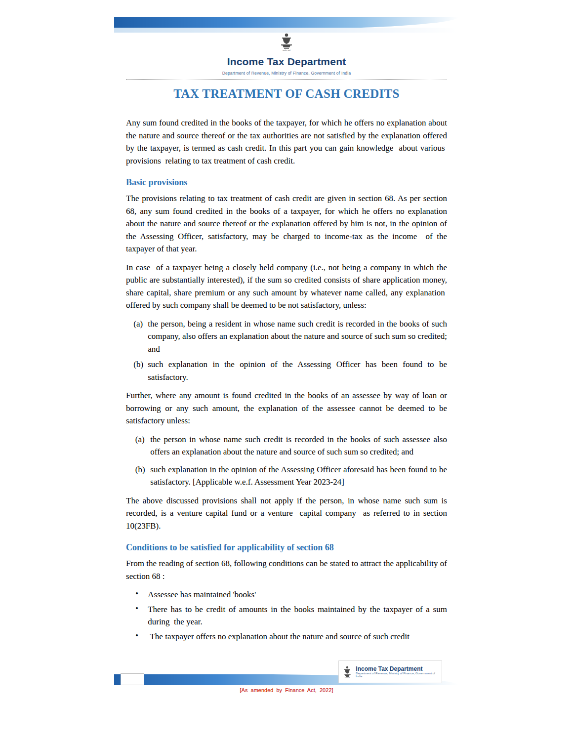सत्यमेव जयते
Income Tax Department
Department of Revenue, Ministry of Finance, Government of India
TAX TREATMENT OF CASH CREDITS
Any sum found credited in the books of the taxpayer, for which he offers no explanation about the nature and source thereof or the tax authorities are not satisfied by the explanation offered by the taxpayer, is termed as cash credit. In this part you can gain knowledge about various provisions relating to tax treatment of cash credit.
Basic provisions
The provisions relating to tax treatment of cash credit are given in section 68. As per section 68, any sum found credited in the books of a taxpayer, for which he offers no explanation about the nature and source thereof or the explanation offered by him is not, in the opinion of the Assessing Officer, satisfactory, may be charged to income-tax as the income of the taxpayer of that year.
In case of a taxpayer being a closely held company (i.e., not being a company in which the public are substantially interested), if the sum so credited consists of share application money, share capital, share premium or any such amount by whatever name called, any explanation offered by such company shall be deemed to be not satisfactory, unless:
(a) the person, being a resident in whose name such credit is recorded in the books of such company, also offers an explanation about the nature and source of such sum so credited; and
(b) such explanation in the opinion of the Assessing Officer has been found to be satisfactory.
Further, where any amount is found credited in the books of an assessee by way of loan or borrowing or any such amount, the explanation of the assessee cannot be deemed to be satisfactory unless:
(a) the person in whose name such credit is recorded in the books of such assessee also offers an explanation about the nature and source of such sum so credited; and
(b) such explanation in the opinion of the Assessing Officer aforesaid has been found to be satisfactory. [Applicable w.e.f. Assessment Year 2023-24]
The above discussed provisions shall not apply if the person, in whose name such sum is recorded, is a venture capital fund or a venture capital company as referred to in section 10(23FB).
Conditions to be satisfied for applicability of section 68
From the reading of section 68, following conditions can be stated to attract the applicability of section 68 :
Assessee has maintained 'books'
There has to be credit of amounts in the books maintained by the taxpayer of a sum during the year.
The taxpayer offers no explanation about the nature and source of such credit
सत्यमेव जयते
Income Tax Department
Department of Revenue, Ministry of Finance, Government of India
[As amended by Finance Act, 2022]